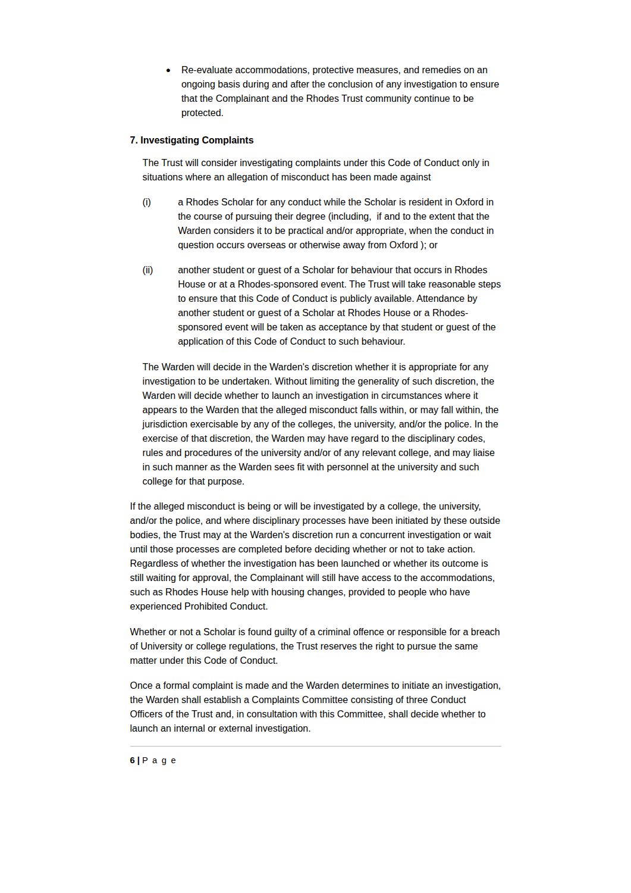Re-evaluate accommodations, protective measures, and remedies on an ongoing basis during and after the conclusion of any investigation to ensure that the Complainant and the Rhodes Trust community continue to be protected.
7. Investigating Complaints
The Trust will consider investigating complaints under this Code of Conduct only in situations where an allegation of misconduct has been made against
(i)
a Rhodes Scholar for any conduct while the Scholar is resident in Oxford in the course of pursuing their degree (including, if and to the extent that the Warden considers it to be practical and/or appropriate, when the conduct in question occurs overseas or otherwise away from Oxford ); or
(ii)
another student or guest of a Scholar for behaviour that occurs in Rhodes House or at a Rhodes-sponsored event. The Trust will take reasonable steps to ensure that this Code of Conduct is publicly available. Attendance by another student or guest of a Scholar at Rhodes House or a Rhodes-sponsored event will be taken as acceptance by that student or guest of the application of this Code of Conduct to such behaviour.
The Warden will decide in the Warden's discretion whether it is appropriate for any investigation to be undertaken. Without limiting the generality of such discretion, the Warden will decide whether to launch an investigation in circumstances where it appears to the Warden that the alleged misconduct falls within, or may fall within, the jurisdiction exercisable by any of the colleges, the university, and/or the police. In the exercise of that discretion, the Warden may have regard to the disciplinary codes, rules and procedures of the university and/or of any relevant college, and may liaise in such manner as the Warden sees fit with personnel at the university and such college for that purpose.
If the alleged misconduct is being or will be investigated by a college, the university, and/or the police, and where disciplinary processes have been initiated by these outside bodies, the Trust may at the Warden's discretion run a concurrent investigation or wait until those processes are completed before deciding whether or not to take action. Regardless of whether the investigation has been launched or whether its outcome is still waiting for approval, the Complainant will still have access to the accommodations, such as Rhodes House help with housing changes, provided to people who have experienced Prohibited Conduct.
Whether or not a Scholar is found guilty of a criminal offence or responsible for a breach of University or college regulations, the Trust reserves the right to pursue the same matter under this Code of Conduct.
Once a formal complaint is made and the Warden determines to initiate an investigation, the Warden shall establish a Complaints Committee consisting of three Conduct Officers of the Trust and, in consultation with this Committee, shall decide whether to launch an internal or external investigation.
6 | P a g e